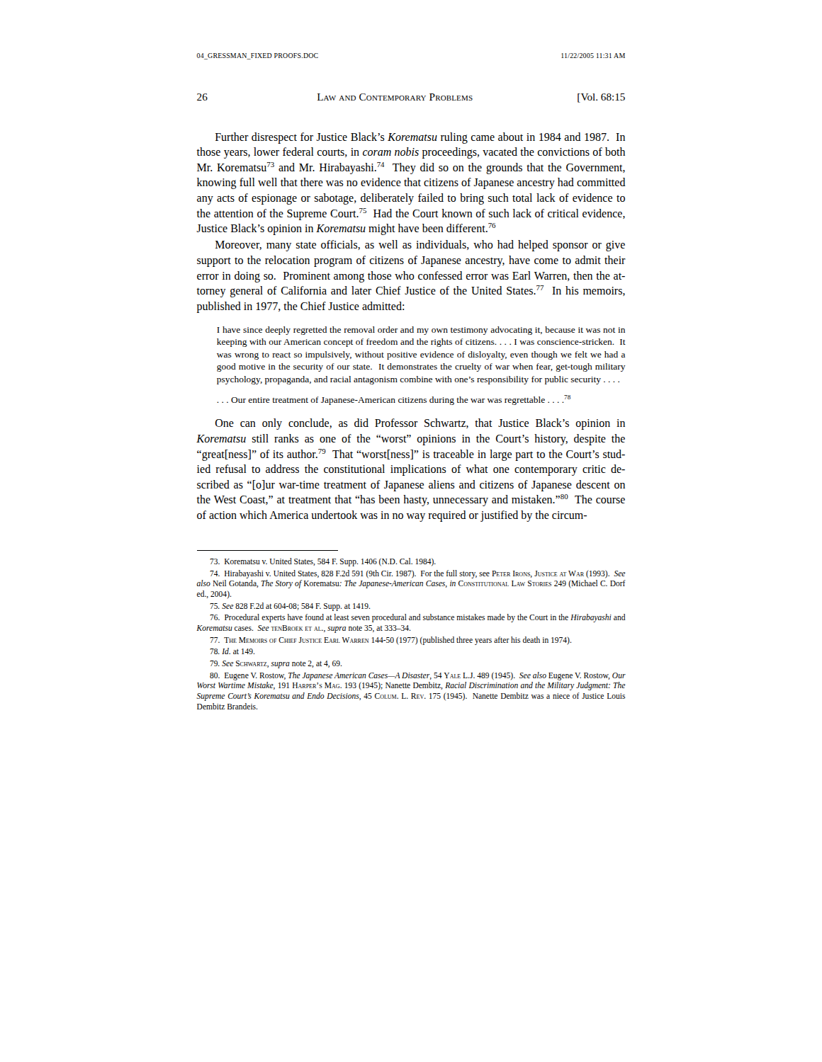04_Gressman_fixed proofs.doc 11/22/2005 11:31 AM
26 Law and Contemporary Problems [Vol. 68:15
Further disrespect for Justice Black’s Korematsu ruling came about in 1984 and 1987. In those years, lower federal courts, in coram nobis proceedings, vacated the convictions of both Mr. Korematsu73 and Mr. Hirabayashi.74 They did so on the grounds that the Government, knowing full well that there was no evidence that citizens of Japanese ancestry had committed any acts of espionage or sabotage, deliberately failed to bring such total lack of evidence to the attention of the Supreme Court.75 Had the Court known of such lack of critical evidence, Justice Black’s opinion in Korematsu might have been different.76
Moreover, many state officials, as well as individuals, who had helped sponsor or give support to the relocation program of citizens of Japanese ancestry, have come to admit their error in doing so. Prominent among those who confessed error was Earl Warren, then the attorney general of California and later Chief Justice of the United States.77 In his memoirs, published in 1977, the Chief Justice admitted:
I have since deeply regretted the removal order and my own testimony advocating it, because it was not in keeping with our American concept of freedom and the rights of citizens. . . . I was conscience-stricken. It was wrong to react so impulsively, without positive evidence of disloyalty, even though we felt we had a good motive in the security of our state. It demonstrates the cruelty of war when fear, get-tough military psychology, propaganda, and racial antagonism combine with one’s responsibility for public security . . . .
. . . Our entire treatment of Japanese-American citizens during the war was regrettable . . . .78
One can only conclude, as did Professor Schwartz, that Justice Black’s opinion in Korematsu still ranks as one of the “worst” opinions in the Court’s history, despite the “great[ness]” of its author.79 That “worst[ness]” is traceable in large part to the Court’s studied refusal to address the constitutional implications of what one contemporary critic described as “[o]ur war-time treatment of Japanese aliens and citizens of Japanese descent on the West Coast,” at treatment that “has been hasty, unnecessary and mistaken.”80 The course of action which America undertook was in no way required or justified by the circum-
73. Korematsu v. United States, 584 F. Supp. 1406 (N.D. Cal. 1984).
74. Hirabayashi v. United States, 828 F.2d 591 (9th Cir. 1987). For the full story, see Peter Irons, Justice at War (1993). See also Neil Gotanda, The Story of Korematsu: The Japanese-American Cases, in Constitutional Law Stories 249 (Michael C. Dorf ed., 2004).
75. See 828 F.2d at 604-08; 584 F. Supp. at 1419.
76. Procedural experts have found at least seven procedural and substance mistakes made by the Court in the Hirabayashi and Korematsu cases. See tenBroek et al., supra note 35, at 333–34.
77. The Memoirs of Chief Justice Earl Warren 144-50 (1977) (published three years after his death in 1974).
78. Id. at 149.
79. See Schwartz, supra note 2, at 4, 69.
80. Eugene V. Rostow, The Japanese American Cases—A Disaster, 54 Yale L.J. 489 (1945). See also Eugene V. Rostow, Our Worst Wartime Mistake, 191 Harper’s Mag. 193 (1945); Nanette Dembitz, Racial Discrimination and the Military Judgment: The Supreme Court’s Korematsu and Endo Decisions, 45 Colum. L. Rev. 175 (1945). Nanette Dembitz was a niece of Justice Louis Dembitz Brandeis.